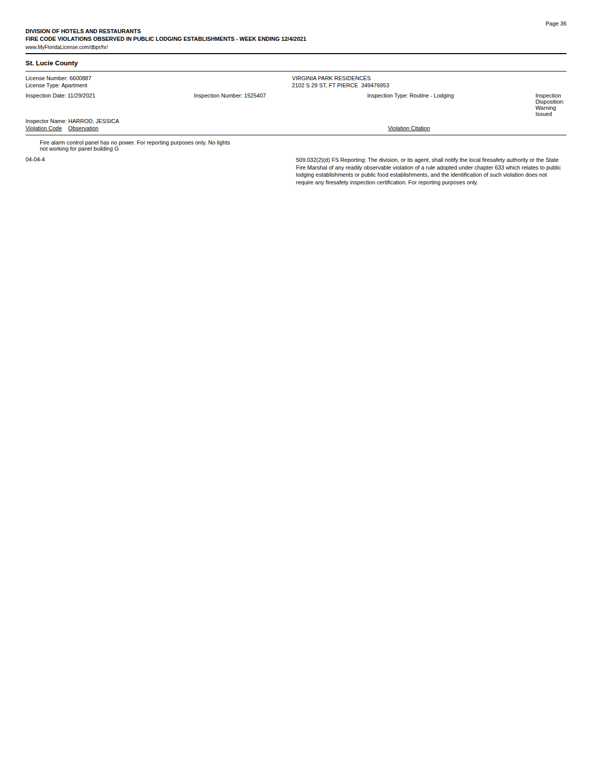Page 36
DIVISION OF HOTELS AND RESTAURANTS
FIRE CODE VIOLATIONS OBSERVED IN PUBLIC LODGING ESTABLISHMENTS - WEEK ENDING 12/4/2021
www.MyFloridaLicense.com/dbpr/hr/
St. Lucie County
| License Number: 6600887 | VIRGINIA PARK RESIDENCES |
| License Type: Apartment | 2102 S 29 ST, FT PIERCE 349476953 |
| Inspection Date: 11/29/2021 | Inspection Number: 1525407 | Inspection Type: Routine - Lodging | Inspection Disposition: Warning Issued |
| Inspector Name: HARROD, JESSICA | |
| Violation Code Observation | | Violation Citation |
Fire alarm control panel has no power. For reporting purposes only. No lights
not working for panel building G
| 04-04-4 | 509.032(2)(d) FS Reporting: The division, or its agent, shall notify the local firesafety authority or the State Fire Marshal of any readily observable violation of a rule adopted under chapter 633 which relates to public lodging establishments or public food establishments, and the identification of such violation does not require any firesafety inspection certification. For reporting purposes only. |